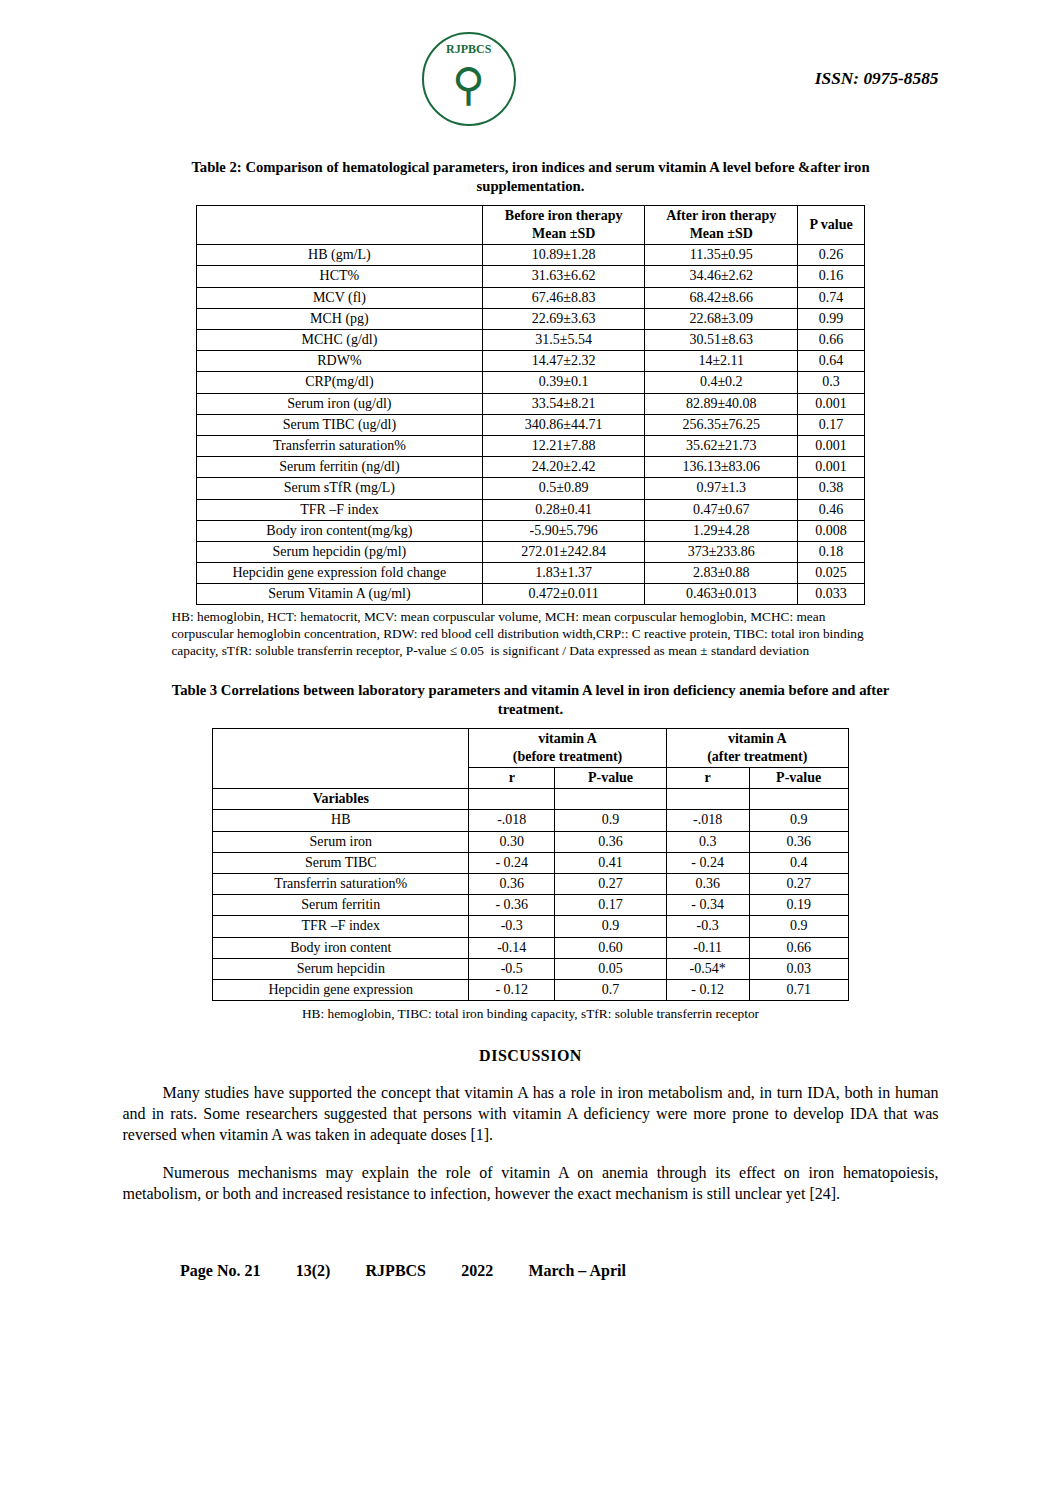RJPBCS ⚲
ISSN: 0975-8585
Table 2: Comparison of hematological parameters, iron indices and serum vitamin A level before &after iron supplementation.
| | Before iron therapy Mean ±SD | After iron therapy Mean ±SD | P value |
| --- | --- | --- | --- |
| HB (gm/L) | 10.89±1.28 | 11.35±0.95 | 0.26 |
| HCT% | 31.63±6.62 | 34.46±2.62 | 0.16 |
| MCV (fl) | 67.46±8.83 | 68.42±8.66 | 0.74 |
| MCH (pg) | 22.69±3.63 | 22.68±3.09 | 0.99 |
| MCHC (g/dl) | 31.5±5.54 | 30.51±8.63 | 0.66 |
| RDW% | 14.47±2.32 | 14±2.11 | 0.64 |
| CRP(mg/dl) | 0.39±0.1 | 0.4±0.2 | 0.3 |
| Serum iron (ug/dl) | 33.54±8.21 | 82.89±40.08 | 0.001 |
| Serum TIBC (ug/dl) | 340.86±44.71 | 256.35±76.25 | 0.17 |
| Transferrin saturation% | 12.21±7.88 | 35.62±21.73 | 0.001 |
| Serum ferritin (ng/dl) | 24.20±2.42 | 136.13±83.06 | 0.001 |
| Serum sTfR (mg/L) | 0.5±0.89 | 0.97±1.3 | 0.38 |
| TFR –F index | 0.28±0.41 | 0.47±0.67 | 0.46 |
| Body iron content(mg/kg) | -5.90±5.796 | 1.29±4.28 | 0.008 |
| Serum hepcidin (pg/ml) | 272.01±242.84 | 373±233.86 | 0.18 |
| Hepcidin gene expression fold change | 1.83±1.37 | 2.83±0.88 | 0.025 |
| Serum Vitamin A (ug/ml) | 0.472±0.011 | 0.463±0.013 | 0.033 |
HB: hemoglobin, HCT: hematocrit, MCV: mean corpuscular volume, MCH: mean corpuscular hemoglobin, MCHC: mean corpuscular hemoglobin concentration, RDW: red blood cell distribution width,CRP:: C reactive protein, TIBC: total iron binding capacity, sTfR: soluble transferrin receptor, P-value ≤ 0.05 is significant / Data expressed as mean ± standard deviation
Table 3 Correlations between laboratory parameters and vitamin A level in iron deficiency anemia before and after treatment.
| | vitamin A (before treatment) | vitamin A (after treatment) |
| --- | --- | --- |
| r | P-value | r | P-value |
| Variables | | | | |
| HB | -.018 | 0.9 | -.018 | 0.9 |
| Serum iron | 0.30 | 0.36 | 0.3 | 0.36 |
| Serum TIBC | - 0.24 | 0.41 | - 0.24 | 0.4 |
| Transferrin saturation% | 0.36 | 0.27 | 0.36 | 0.27 |
| Serum ferritin | - 0.36 | 0.17 | - 0.34 | 0.19 |
| TFR –F index | -0.3 | 0.9 | -0.3 | 0.9 |
| Body iron content | -0.14 | 0.60 | -0.11 | 0.66 |
| Serum hepcidin | -0.5 | 0.05 | -0.54* | 0.03 |
| Hepcidin gene expression | - 0.12 | 0.7 | - 0.12 | 0.71 |
HB: hemoglobin, TIBC: total iron binding capacity, sTfR: soluble transferrin receptor
DISCUSSION
Many studies have supported the concept that vitamin A has a role in iron metabolism and, in turn IDA, both in human and in rats. Some researchers suggested that persons with vitamin A deficiency were more prone to develop IDA that was reversed when vitamin A was taken in adequate doses [1].
Numerous mechanisms may explain the role of vitamin A on anemia through its effect on iron hematopoiesis, metabolism, or both and increased resistance to infection, however the exact mechanism is still unclear yet [24].
Page No. 21 13(2) RJPBCS 2022 March – April